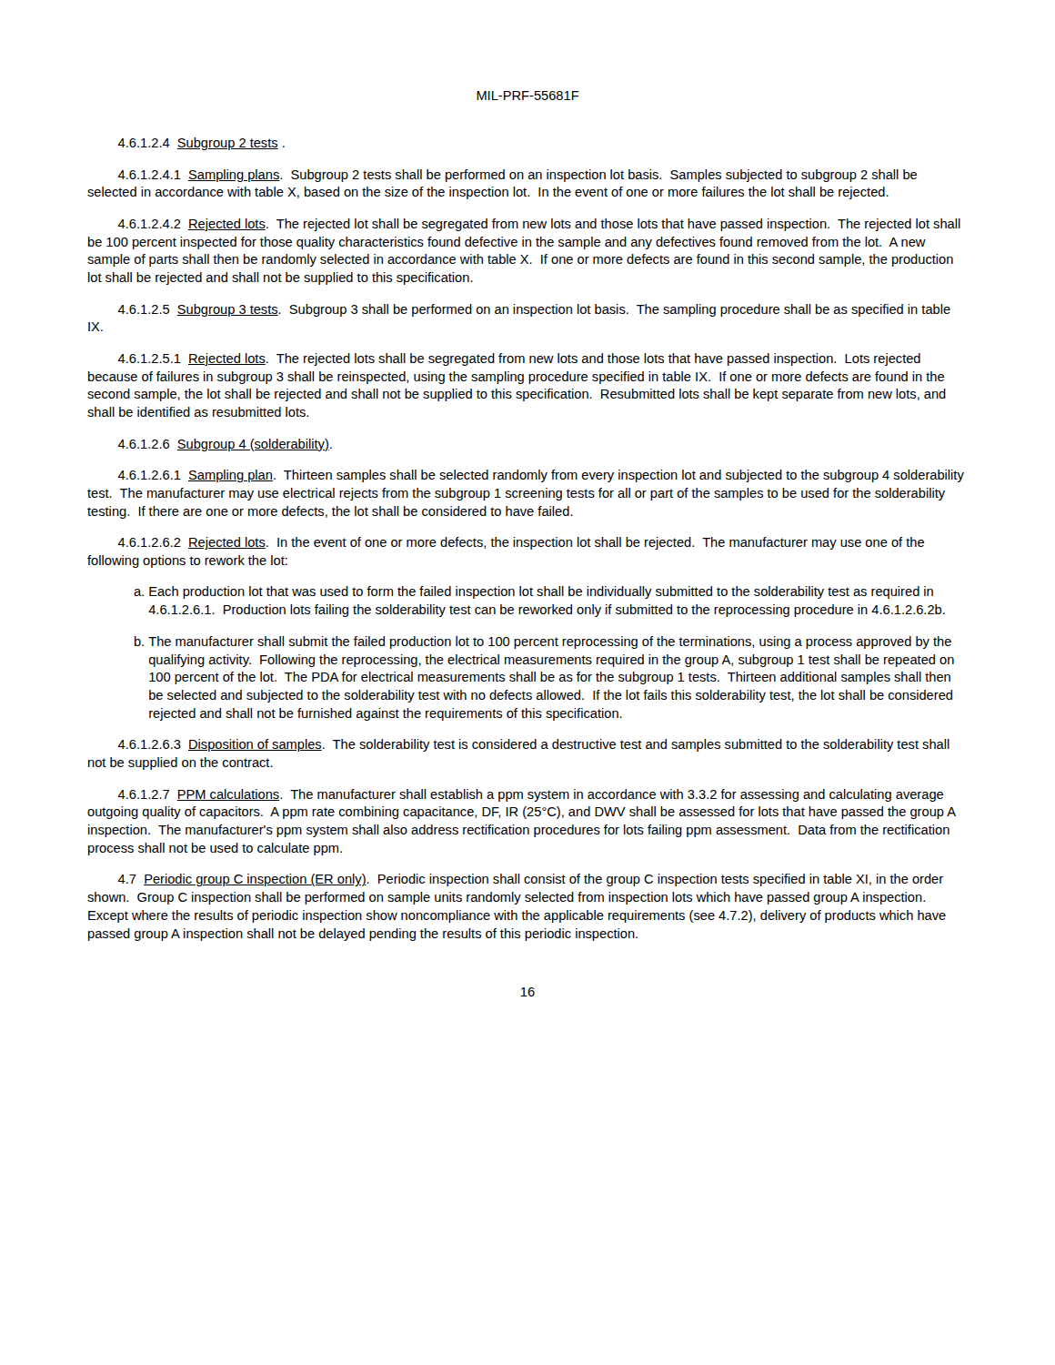MIL-PRF-55681F
4.6.1.2.4 Subgroup 2 tests .
4.6.1.2.4.1 Sampling plans. Subgroup 2 tests shall be performed on an inspection lot basis. Samples subjected to subgroup 2 shall be selected in accordance with table X, based on the size of the inspection lot. In the event of one or more failures the lot shall be rejected.
4.6.1.2.4.2 Rejected lots. The rejected lot shall be segregated from new lots and those lots that have passed inspection. The rejected lot shall be 100 percent inspected for those quality characteristics found defective in the sample and any defectives found removed from the lot. A new sample of parts shall then be randomly selected in accordance with table X. If one or more defects are found in this second sample, the production lot shall be rejected and shall not be supplied to this specification.
4.6.1.2.5 Subgroup 3 tests. Subgroup 3 shall be performed on an inspection lot basis. The sampling procedure shall be as specified in table IX.
4.6.1.2.5.1 Rejected lots. The rejected lots shall be segregated from new lots and those lots that have passed inspection. Lots rejected because of failures in subgroup 3 shall be reinspected, using the sampling procedure specified in table IX. If one or more defects are found in the second sample, the lot shall be rejected and shall not be supplied to this specification. Resubmitted lots shall be kept separate from new lots, and shall be identified as resubmitted lots.
4.6.1.2.6 Subgroup 4 (solderability).
4.6.1.2.6.1 Sampling plan. Thirteen samples shall be selected randomly from every inspection lot and subjected to the subgroup 4 solderability test. The manufacturer may use electrical rejects from the subgroup 1 screening tests for all or part of the samples to be used for the solderability testing. If there are one or more defects, the lot shall be considered to have failed.
4.6.1.2.6.2 Rejected lots. In the event of one or more defects, the inspection lot shall be rejected. The manufacturer may use one of the following options to rework the lot:
Each production lot that was used to form the failed inspection lot shall be individually submitted to the solderability test as required in 4.6.1.2.6.1. Production lots failing the solderability test can be reworked only if submitted to the reprocessing procedure in 4.6.1.2.6.2b.
The manufacturer shall submit the failed production lot to 100 percent reprocessing of the terminations, using a process approved by the qualifying activity. Following the reprocessing, the electrical measurements required in the group A, subgroup 1 test shall be repeated on 100 percent of the lot. The PDA for electrical measurements shall be as for the subgroup 1 tests. Thirteen additional samples shall then be selected and subjected to the solderability test with no defects allowed. If the lot fails this solderability test, the lot shall be considered rejected and shall not be furnished against the requirements of this specification.
4.6.1.2.6.3 Disposition of samples. The solderability test is considered a destructive test and samples submitted to the solderability test shall not be supplied on the contract.
4.6.1.2.7 PPM calculations. The manufacturer shall establish a ppm system in accordance with 3.3.2 for assessing and calculating average outgoing quality of capacitors. A ppm rate combining capacitance, DF, IR (25°C), and DWV shall be assessed for lots that have passed the group A inspection. The manufacturer's ppm system shall also address rectification procedures for lots failing ppm assessment. Data from the rectification process shall not be used to calculate ppm.
4.7 Periodic group C inspection (ER only). Periodic inspection shall consist of the group C inspection tests specified in table XI, in the order shown. Group C inspection shall be performed on sample units randomly selected from inspection lots which have passed group A inspection. Except where the results of periodic inspection show noncompliance with the applicable requirements (see 4.7.2), delivery of products which have passed group A inspection shall not be delayed pending the results of this periodic inspection.
16